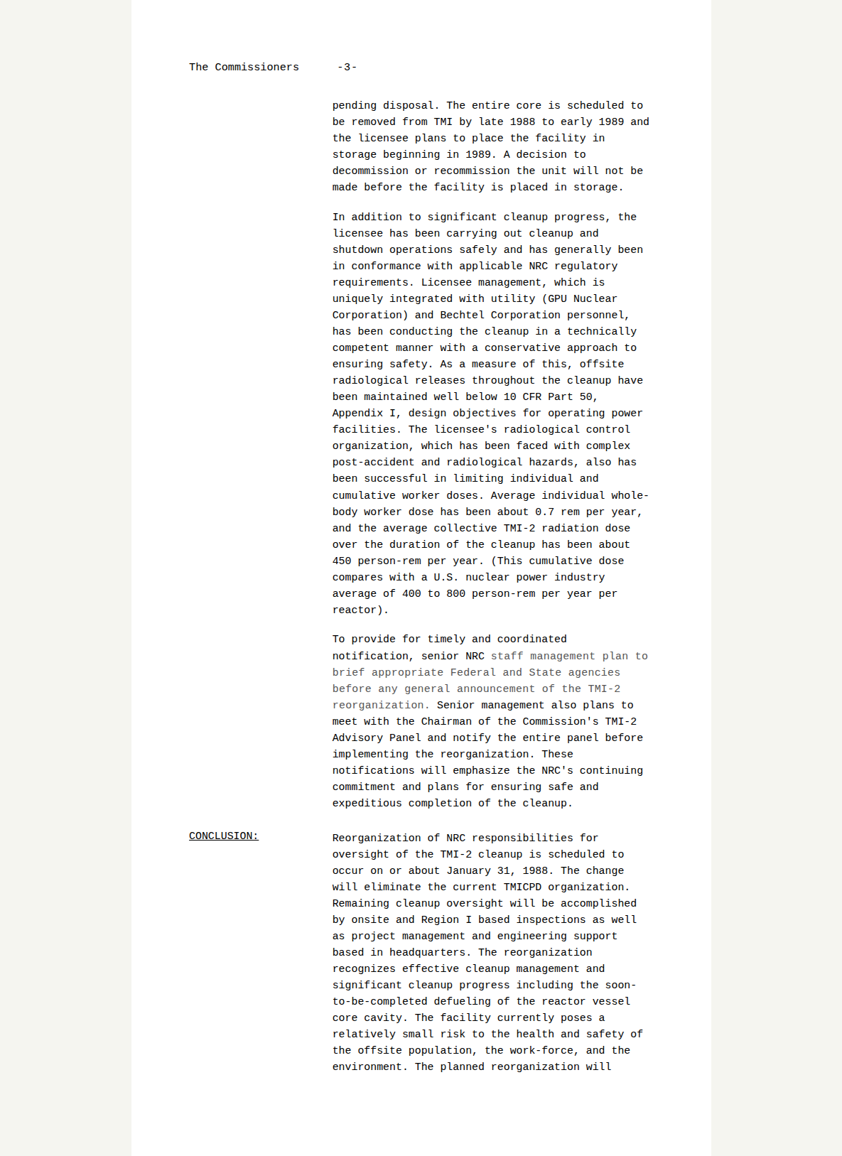The Commissioners -3-
pending disposal. The entire core is scheduled to be removed from TMI by late 1988 to early 1989 and the licensee plans to place the facility in storage beginning in 1989. A decision to decommission or recommission the unit will not be made before the facility is placed in storage.
In addition to significant cleanup progress, the licensee has been carrying out cleanup and shutdown operations safely and has generally been in conformance with applicable NRC regulatory requirements. Licensee management, which is uniquely integrated with utility (GPU Nuclear Corporation) and Bechtel Corporation personnel, has been conducting the cleanup in a technically competent manner with a conservative approach to ensuring safety. As a measure of this, offsite radiological releases throughout the cleanup have been maintained well below 10 CFR Part 50, Appendix I, design objectives for operating power facilities. The licensee's radiological control organization, which has been faced with complex post-accident and radiological hazards, also has been successful in limiting individual and cumulative worker doses. Average individual whole-body worker dose has been about 0.7 rem per year, and the average collective TMI-2 radiation dose over the duration of the cleanup has been about 450 person-rem per year. (This cumulative dose compares with a U.S. nuclear power industry average of 400 to 800 person-rem per year per reactor).
To provide for timely and coordinated notification, senior NRC staff management plan to brief appropriate Federal and State agencies before any general announcement of the TMI-2 reorganization. Senior management also plans to meet with the Chairman of the Commission's TMI-2 Advisory Panel and notify the entire panel before implementing the reorganization. These notifications will emphasize the NRC's continuing commitment and plans for ensuring safe and expeditious completion of the cleanup.
CONCLUSION:
Reorganization of NRC responsibilities for oversight of the TMI-2 cleanup is scheduled to occur on or about January 31, 1988. The change will eliminate the current TMICPD organization. Remaining cleanup oversight will be accomplished by onsite and Region I based inspections as well as project management and engineering support based in headquarters. The reorganization recognizes effective cleanup management and significant cleanup progress including the soon-to-be-completed defueling of the reactor vessel core cavity. The facility currently poses a relatively small risk to the health and safety of the offsite population, the work-force, and the environment. The planned reorganization will